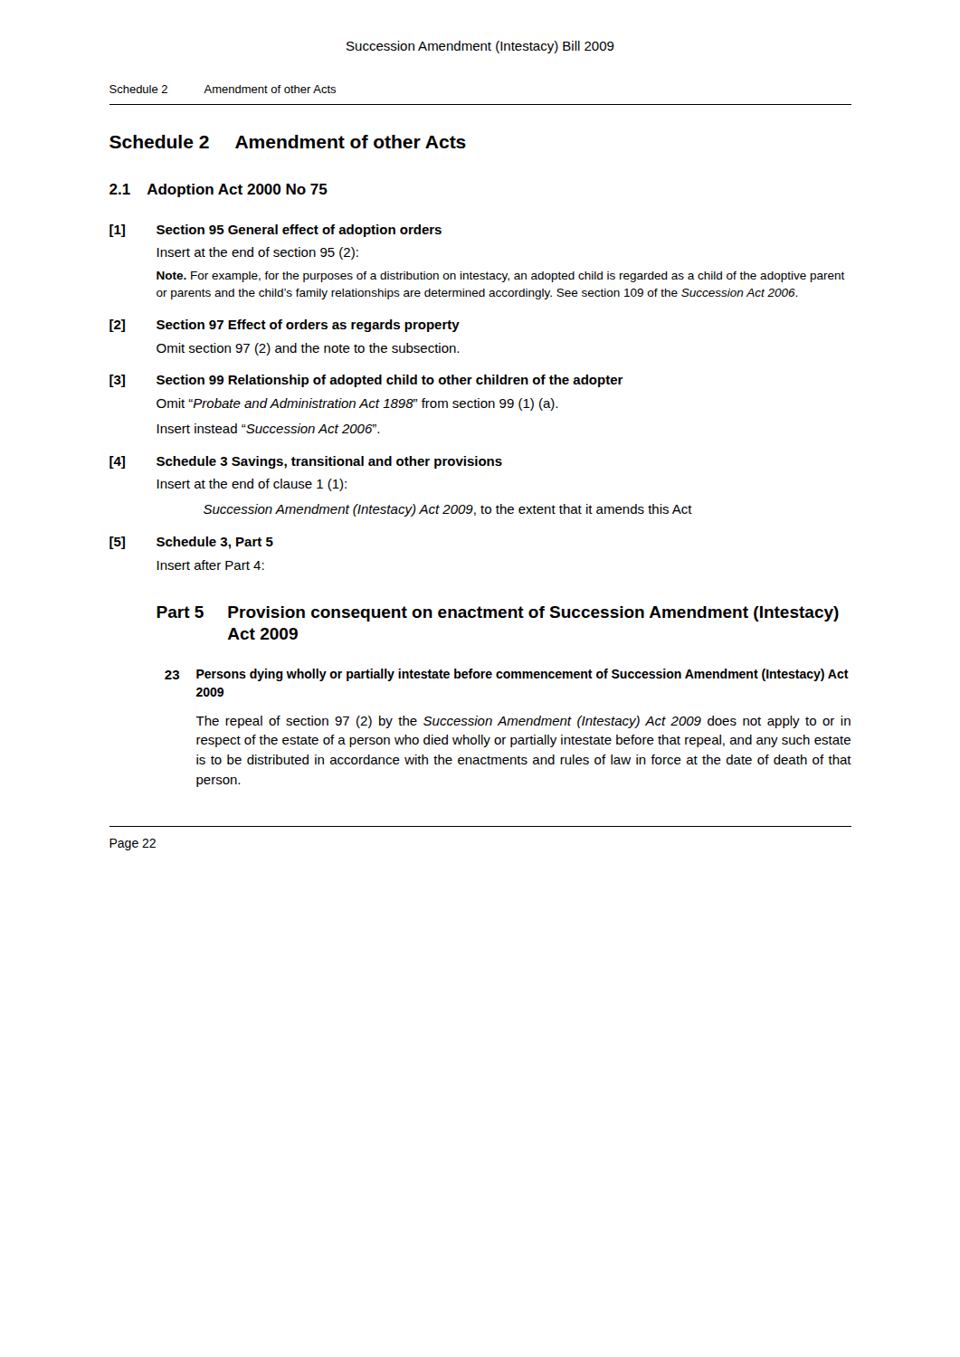Succession Amendment (Intestacy) Bill 2009
Schedule 2 Amendment of other Acts
Schedule 2 Amendment of other Acts
2.1 Adoption Act 2000 No 75
[1] Section 95 General effect of adoption orders
Insert at the end of section 95 (2):
Note. For example, for the purposes of a distribution on intestacy, an adopted child is regarded as a child of the adoptive parent or parents and the child’s family relationships are determined accordingly. See section 109 of the Succession Act 2006.
[2] Section 97 Effect of orders as regards property
Omit section 97 (2) and the note to the subsection.
[3] Section 99 Relationship of adopted child to other children of the adopter
Omit “Probate and Administration Act 1898” from section 99 (1) (a).
Insert instead “Succession Act 2006”.
[4] Schedule 3 Savings, transitional and other provisions
Insert at the end of clause 1 (1):
Succession Amendment (Intestacy) Act 2009, to the extent that it amends this Act
[5] Schedule 3, Part 5
Insert after Part 4:
Part 5 Provision consequent on enactment of Succession Amendment (Intestacy) Act 2009
23 Persons dying wholly or partially intestate before commencement of Succession Amendment (Intestacy) Act 2009
The repeal of section 97 (2) by the Succession Amendment (Intestacy) Act 2009 does not apply to or in respect of the estate of a person who died wholly or partially intestate before that repeal, and any such estate is to be distributed in accordance with the enactments and rules of law in force at the date of death of that person.
Page 22